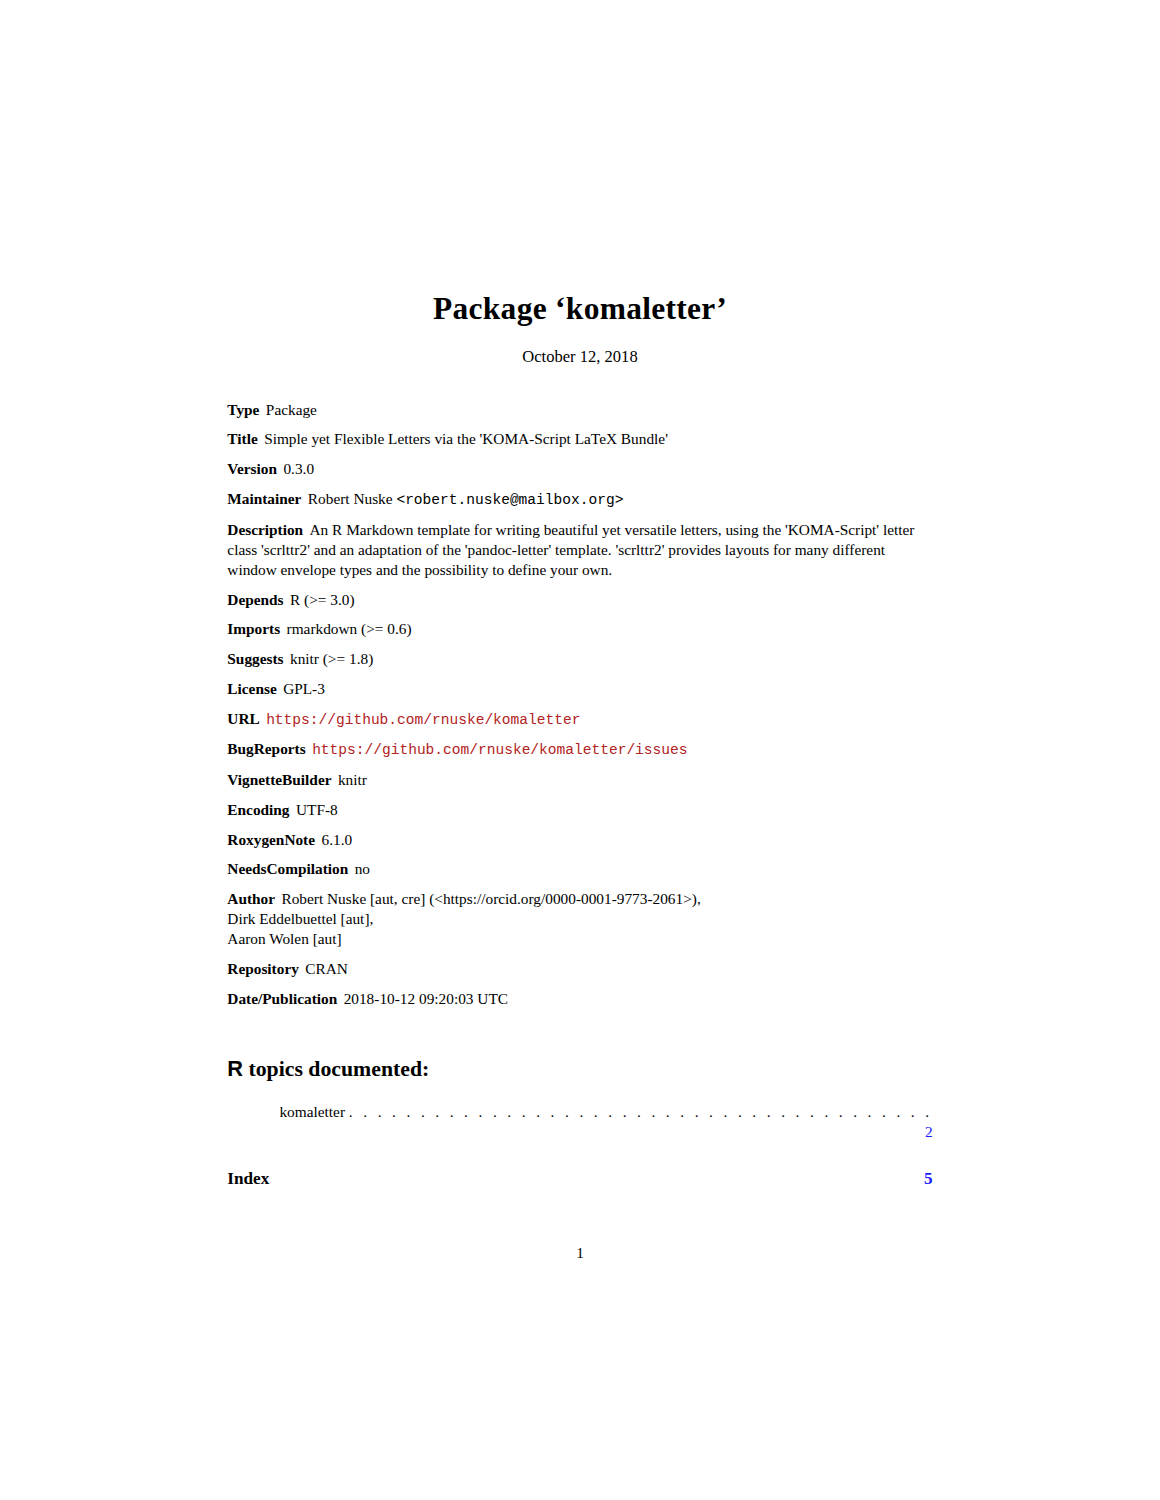Package ‘komaletter’
October 12, 2018
Type
Package
Title
Simple yet Flexible Letters via the 'KOMA-Script LaTeX Bundle'
Version
0.3.0
Maintainer
Robert Nuske <robert.nuske@mailbox.org>
Description
An R Markdown template for writing beautiful yet versatile letters, using the 'KOMA-Script' letter class 'scrlttr2' and an adaptation of the 'pandoc-letter' template. 'scrlttr2' provides layouts for many different window envelope types and the possibility to define your own.
Depends
R (>= 3.0)
Imports
rmarkdown (>= 0.6)
Suggests
knitr (>= 1.8)
License
GPL-3
URL
https://github.com/rnuske/komaletter
BugReports
https://github.com/rnuske/komaletter/issues
VignetteBuilder
knitr
Encoding
UTF-8
RoxygenNote
6.1.0
NeedsCompilation
no
Author
Robert Nuske [aut, cre] (<https://orcid.org/0000-0001-9773-2061>),
Dirk Eddelbuettel [aut],
Aaron Wolen [aut]
Repository
CRAN
Date/Publication
2018-10-12 09:20:03 UTC
R topics documented:
komaletter . . . . . . . . . . . . . . . . . . . . . . . . . . . . . . . . . . . . . . . . . . . . . . . . . . . 2
Index 5
1